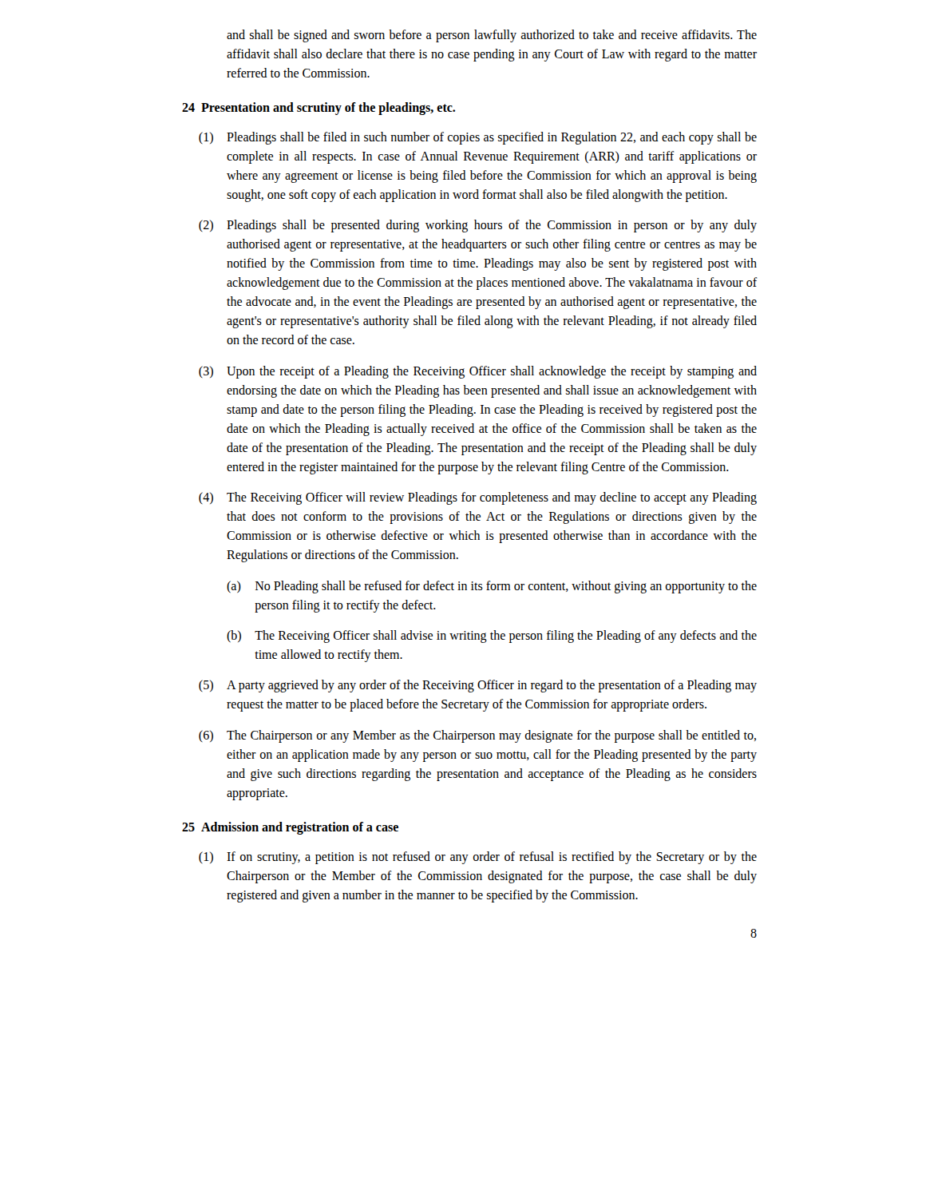and shall be signed and sworn before a person lawfully authorized to take and receive affidavits. The affidavit shall also declare that there is no case pending in any Court of Law with regard to the matter referred to the Commission.
24 Presentation and scrutiny of the pleadings, etc.
Pleadings shall be filed in such number of copies as specified in Regulation 22, and each copy shall be complete in all respects. In case of Annual Revenue Requirement (ARR) and tariff applications or where any agreement or license is being filed before the Commission for which an approval is being sought, one soft copy of each application in word format shall also be filed alongwith the petition.
Pleadings shall be presented during working hours of the Commission in person or by any duly authorised agent or representative, at the headquarters or such other filing centre or centres as may be notified by the Commission from time to time. Pleadings may also be sent by registered post with acknowledgement due to the Commission at the places mentioned above. The vakalatnama in favour of the advocate and, in the event the Pleadings are presented by an authorised agent or representative, the agent's or representative's authority shall be filed along with the relevant Pleading, if not already filed on the record of the case.
Upon the receipt of a Pleading the Receiving Officer shall acknowledge the receipt by stamping and endorsing the date on which the Pleading has been presented and shall issue an acknowledgement with stamp and date to the person filing the Pleading. In case the Pleading is received by registered post the date on which the Pleading is actually received at the office of the Commission shall be taken as the date of the presentation of the Pleading. The presentation and the receipt of the Pleading shall be duly entered in the register maintained for the purpose by the relevant filing Centre of the Commission.
The Receiving Officer will review Pleadings for completeness and may decline to accept any Pleading that does not conform to the provisions of the Act or the Regulations or directions given by the Commission or is otherwise defective or which is presented otherwise than in accordance with the Regulations or directions of the Commission.
No Pleading shall be refused for defect in its form or content, without giving an opportunity to the person filing it to rectify the defect.
The Receiving Officer shall advise in writing the person filing the Pleading of any defects and the time allowed to rectify them.
A party aggrieved by any order of the Receiving Officer in regard to the presentation of a Pleading may request the matter to be placed before the Secretary of the Commission for appropriate orders.
The Chairperson or any Member as the Chairperson may designate for the purpose shall be entitled to, either on an application made by any person or suo mottu, call for the Pleading presented by the party and give such directions regarding the presentation and acceptance of the Pleading as he considers appropriate.
25 Admission and registration of a case
If on scrutiny, a petition is not refused or any order of refusal is rectified by the Secretary or by the Chairperson or the Member of the Commission designated for the purpose, the case shall be duly registered and given a number in the manner to be specified by the Commission.
8